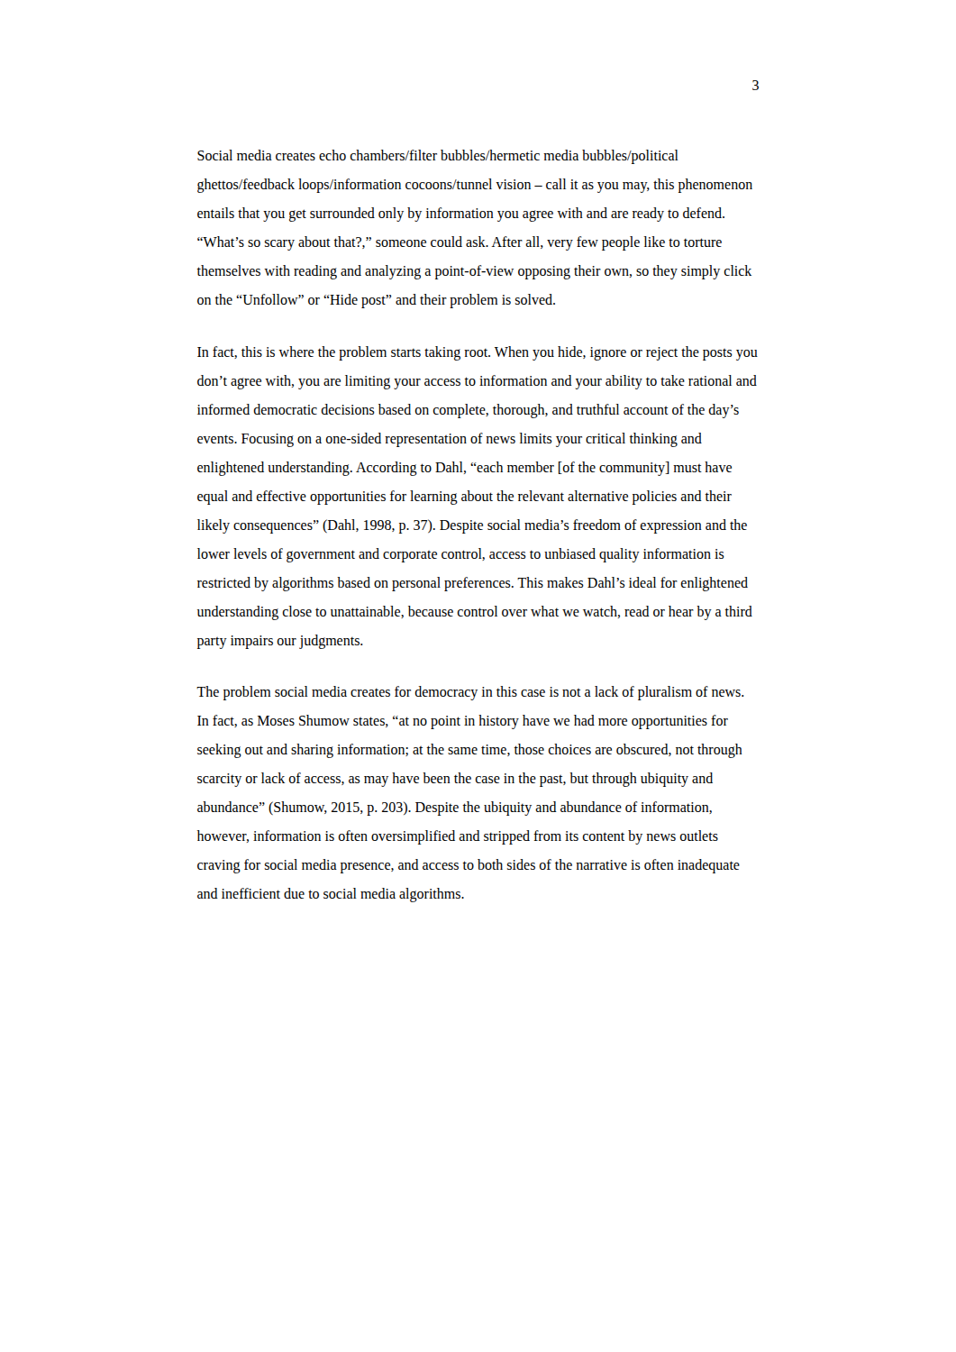3
Social media creates echo chambers/filter bubbles/hermetic media bubbles/political ghettos/feedback loops/information cocoons/tunnel vision – call it as you may, this phenomenon entails that you get surrounded only by information you agree with and are ready to defend. “What’s so scary about that?,” someone could ask. After all, very few people like to torture themselves with reading and analyzing a point-of-view opposing their own, so they simply click on the “Unfollow” or “Hide post” and their problem is solved.
In fact, this is where the problem starts taking root. When you hide, ignore or reject the posts you don’t agree with, you are limiting your access to information and your ability to take rational and informed democratic decisions based on complete, thorough, and truthful account of the day’s events. Focusing on a one-sided representation of news limits your critical thinking and enlightened understanding. According to Dahl, “each member [of the community] must have equal and effective opportunities for learning about the relevant alternative policies and their likely consequences” (Dahl, 1998, p. 37). Despite social media’s freedom of expression and the lower levels of government and corporate control, access to unbiased quality information is restricted by algorithms based on personal preferences. This makes Dahl’s ideal for enlightened understanding close to unattainable, because control over what we watch, read or hear by a third party impairs our judgments.
The problem social media creates for democracy in this case is not a lack of pluralism of news. In fact, as Moses Shumow states, “at no point in history have we had more opportunities for seeking out and sharing information; at the same time, those choices are obscured, not through scarcity or lack of access, as may have been the case in the past, but through ubiquity and abundance” (Shumow, 2015, p. 203). Despite the ubiquity and abundance of information, however, information is often oversimplified and stripped from its content by news outlets craving for social media presence, and access to both sides of the narrative is often inadequate and inefficient due to social media algorithms.